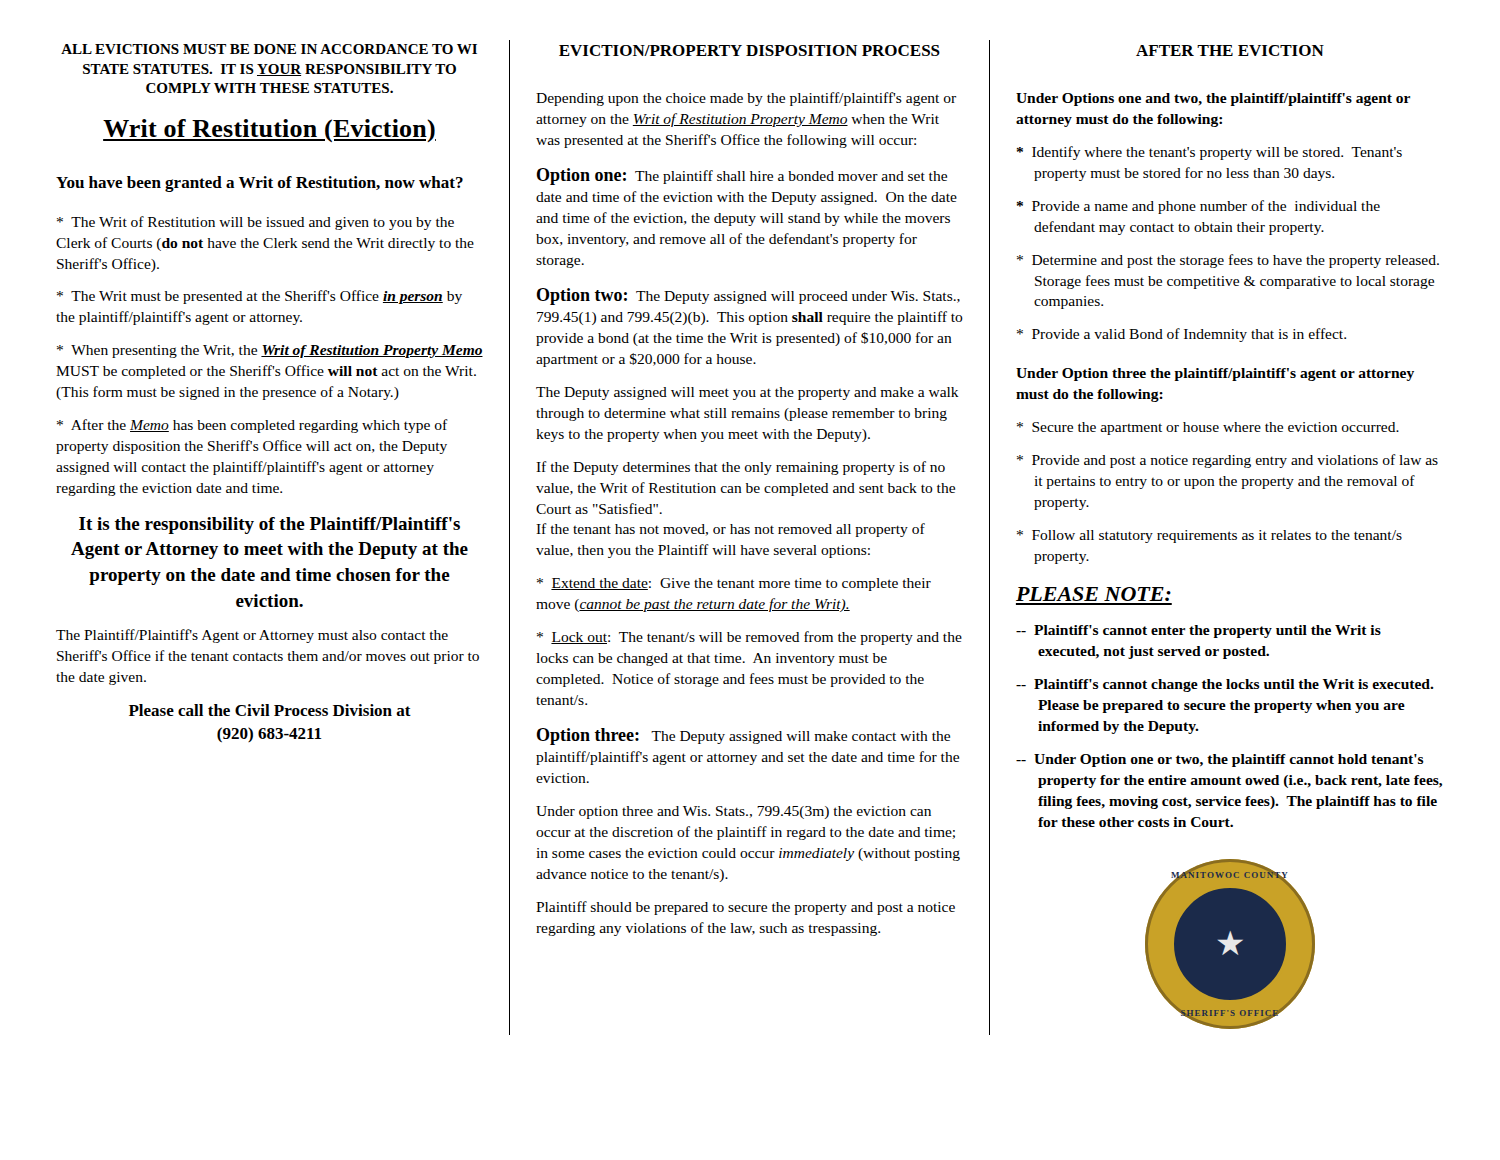ALL EVICTIONS MUST BE DONE IN ACCORDANCE TO WI STATE STATUTES. IT IS YOUR RESPONSIBILITY TO COMPLY WITH THESE STATUTES.
Writ of Restitution (Eviction)
You have been granted a Writ of Restitution, now what?
* The Writ of Restitution will be issued and given to you by the Clerk of Courts (do not have the Clerk send the Writ directly to the Sheriff's Office).
* The Writ must be presented at the Sheriff's Office in person by the plaintiff/plaintiff's agent or attorney.
* When presenting the Writ, the Writ of Restitution Property Memo MUST be completed or the Sheriff's Office will not act on the Writ. (This form must be signed in the presence of a Notary.)
* After the Memo has been completed regarding which type of property disposition the Sheriff's Office will act on, the Deputy assigned will contact the plaintiff/plaintiff's agent or attorney regarding the eviction date and time.
It is the responsibility of the Plaintiff/Plaintiff's Agent or Attorney to meet with the Deputy at the property on the date and time chosen for the eviction.
The Plaintiff/Plaintiff's Agent or Attorney must also contact the Sheriff's Office if the tenant contacts them and/or moves out prior to the date given.
Please call the Civil Process Division at
(920) 683-4211
EVICTION/PROPERTY DISPOSITION PROCESS
Depending upon the choice made by the plaintiff/plaintiff's agent or attorney on the Writ of Restitution Property Memo when the Writ was presented at the Sheriff's Office the following will occur:
Option one: The plaintiff shall hire a bonded mover and set the date and time of the eviction with the Deputy assigned. On the date and time of the eviction, the deputy will stand by while the movers box, inventory, and remove all of the defendant's property for storage.
Option two: The Deputy assigned will proceed under Wis. Stats., 799.45(1) and 799.45(2)(b). This option shall require the plaintiff to provide a bond (at the time the Writ is presented) of $10,000 for an apartment or a $20,000 for a house.
The Deputy assigned will meet you at the property and make a walk through to determine what still remains (please remember to bring keys to the property when you meet with the Deputy).
If the Deputy determines that the only remaining property is of no value, the Writ of Restitution can be completed and sent back to the Court as "Satisfied".
If the tenant has not moved, or has not removed all property of value, then you the Plaintiff will have several options:
* Extend the date: Give the tenant more time to complete their move (cannot be past the return date for the Writ).
* Lock out: The tenant/s will be removed from the property and the locks can be changed at that time. An inventory must be completed. Notice of storage and fees must be provided to the tenant/s.
Option three: The Deputy assigned will make contact with the plaintiff/plaintiff's agent or attorney and set the date and time for the eviction.
Under option three and Wis. Stats., 799.45(3m) the eviction can occur at the discretion of the plaintiff in regard to the date and time; in some cases the eviction could occur immediately (without posting advance notice to the tenant/s).
Plaintiff should be prepared to secure the property and post a notice regarding any violations of the law, such as trespassing.
AFTER THE EVICTION
Under Options one and two, the plaintiff/plaintiff's agent or attorney must do the following:
* Identify where the tenant's property will be stored. Tenant's property must be stored for no less than 30 days.
* Provide a name and phone number of the individual the defendant may contact to obtain their property.
* Determine and post the storage fees to have the property released. Storage fees must be competitive & comparative to local storage companies.
* Provide a valid Bond of Indemnity that is in effect.
Under Option three the plaintiff/plaintiff's agent or attorney must do the following:
* Secure the apartment or house where the eviction occurred.
* Provide and post a notice regarding entry and violations of law as it pertains to entry to or upon the property and the removal of property.
* Follow all statutory requirements as it relates to the tenant/s property.
PLEASE NOTE:
-- Plaintiff's cannot enter the property until the Writ is executed, not just served or posted.
-- Plaintiff's cannot change the locks until the Writ is executed. Please be prepared to secure the property when you are informed by the Deputy.
-- Under Option one or two, the plaintiff cannot hold tenant's property for the entire amount owed (i.e., back rent, late fees, filing fees, moving cost, service fees). The plaintiff has to file for these other costs in Court.
MANITOWOC COUNTY
★
SHERIFF'S OFFICE